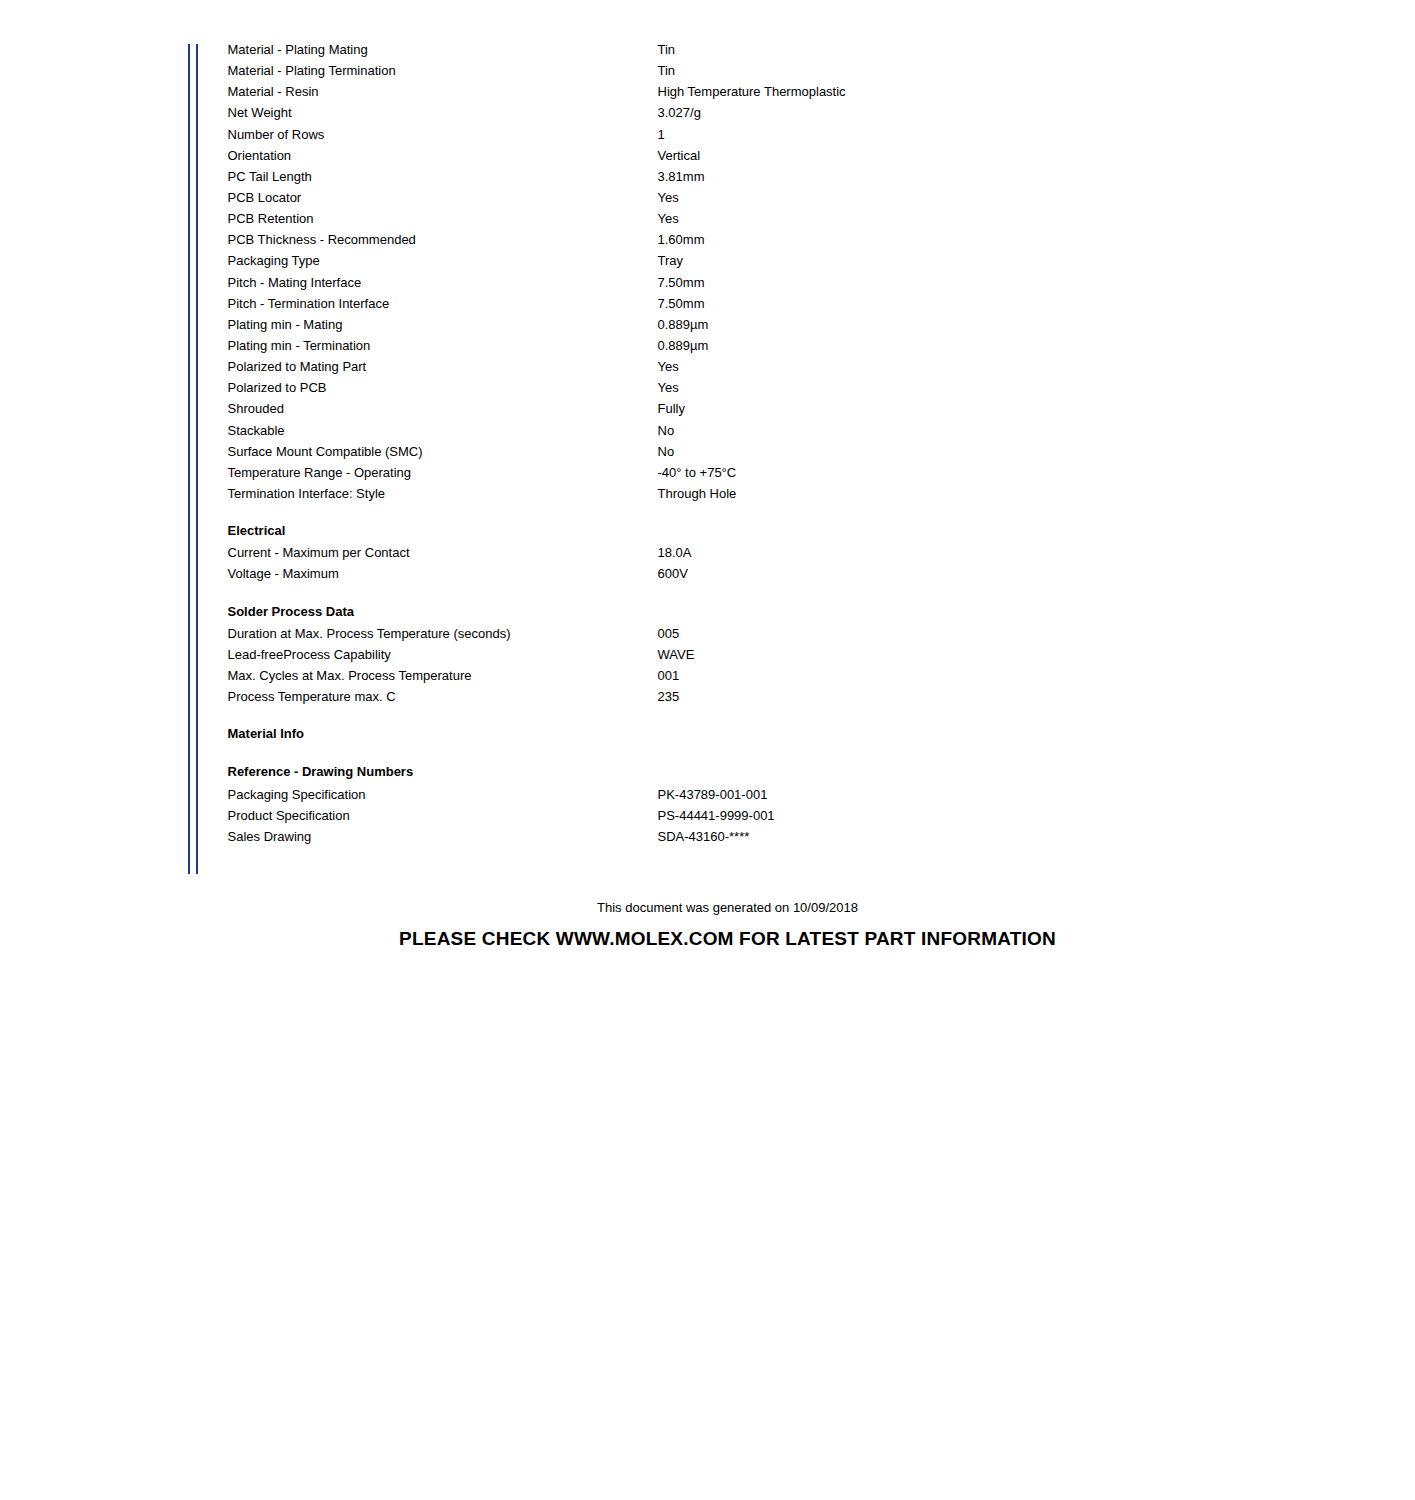| Material - Plating Mating | Tin |
| Material - Plating Termination | Tin |
| Material - Resin | High Temperature Thermoplastic |
| Net Weight | 3.027/g |
| Number of Rows | 1 |
| Orientation | Vertical |
| PC Tail Length | 3.81mm |
| PCB Locator | Yes |
| PCB Retention | Yes |
| PCB Thickness - Recommended | 1.60mm |
| Packaging Type | Tray |
| Pitch - Mating Interface | 7.50mm |
| Pitch - Termination Interface | 7.50mm |
| Plating min - Mating | 0.889µm |
| Plating min - Termination | 0.889µm |
| Polarized to Mating Part | Yes |
| Polarized to PCB | Yes |
| Shrouded | Fully |
| Stackable | No |
| Surface Mount Compatible (SMC) | No |
| Temperature Range - Operating | -40° to +75°C |
| Termination Interface: Style | Through Hole |
| Electrical |
| Current - Maximum per Contact | 18.0A |
| Voltage - Maximum | 600V |
| Solder Process Data |
| Duration at Max. Process Temperature (seconds) | 005 |
| Lead-freeProcess Capability | WAVE |
| Max. Cycles at Max. Process Temperature | 001 |
| Process Temperature max. C | 235 |
| Material Info |
| Reference - Drawing Numbers |
| Packaging Specification | PK-43789-001-001 |
| Product Specification | PS-44441-9999-001 |
| Sales Drawing | SDA-43160-**** |
This document was generated on 10/09/2018
PLEASE CHECK WWW.MOLEX.COM FOR LATEST PART INFORMATION